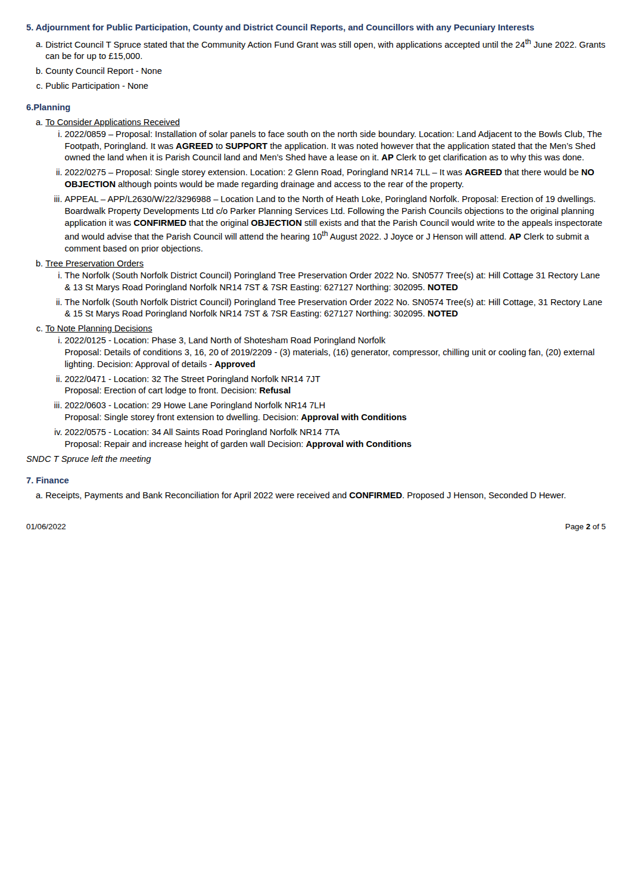5. Adjournment for Public Participation, County and District Council Reports, and Councillors with any Pecuniary Interests
District Council T Spruce stated that the Community Action Fund Grant was still open, with applications accepted until the 24th June 2022. Grants can be for up to £15,000.
County Council Report - None
Public Participation - None
6.Planning
To Consider Applications Received
2022/0859 – Proposal: Installation of solar panels to face south on the north side boundary. Location: Land Adjacent to the Bowls Club, The Footpath, Poringland. It was AGREED to SUPPORT the application. It was noted however that the application stated that the Men’s Shed owned the land when it is Parish Council land and Men’s Shed have a lease on it. AP Clerk to get clarification as to why this was done.
2022/0275 – Proposal: Single storey extension. Location: 2 Glenn Road, Poringland NR14 7LL – It was AGREED that there would be NO OBJECTION although points would be made regarding drainage and access to the rear of the property.
APPEAL – APP/L2630/W/22/3296988 – Location Land to the North of Heath Loke, Poringland Norfolk. Proposal: Erection of 19 dwellings. Boardwalk Property Developments Ltd c/o Parker Planning Services Ltd. Following the Parish Councils objections to the original planning application it was CONFIRMED that the original OBJECTION still exists and that the Parish Council would write to the appeals inspectorate and would advise that the Parish Council will attend the hearing 10th August 2022. J Joyce or J Henson will attend. AP Clerk to submit a comment based on prior objections.
Tree Preservation Orders
The Norfolk (South Norfolk District Council) Poringland Tree Preservation Order 2022 No. SN0577 Tree(s) at: Hill Cottage 31 Rectory Lane & 13 St Marys Road Poringland Norfolk NR14 7ST & 7SR Easting: 627127 Northing: 302095. NOTED
The Norfolk (South Norfolk District Council) Poringland Tree Preservation Order 2022 No. SN0574 Tree(s) at: Hill Cottage, 31 Rectory Lane & 15 St Marys Road Poringland Norfolk NR14 7ST & 7SR Easting: 627127 Northing: 302095. NOTED
To Note Planning Decisions
2022/0125 - Location: Phase 3, Land North of Shotesham Road Poringland Norfolk
Proposal: Details of conditions 3, 16, 20 of 2019/2209 - (3) materials, (16) generator, compressor, chilling unit or cooling fan, (20) external lighting. Decision: Approval of details - Approved
2022/0471 - Location: 32 The Street Poringland Norfolk NR14 7JT
Proposal: Erection of cart lodge to front. Decision: Refusal
2022/0603 - Location: 29 Howe Lane Poringland Norfolk NR14 7LH
Proposal: Single storey front extension to dwelling. Decision: Approval with Conditions
2022/0575 - Location: 34 All Saints Road Poringland Norfolk NR14 7TA
Proposal: Repair and increase height of garden wall Decision: Approval with Conditions
SNDC T Spruce left the meeting
7. Finance
Receipts, Payments and Bank Reconciliation for April 2022 were received and CONFIRMED. Proposed J Henson, Seconded D Hewer.
01/06/2022 Page 2 of 5